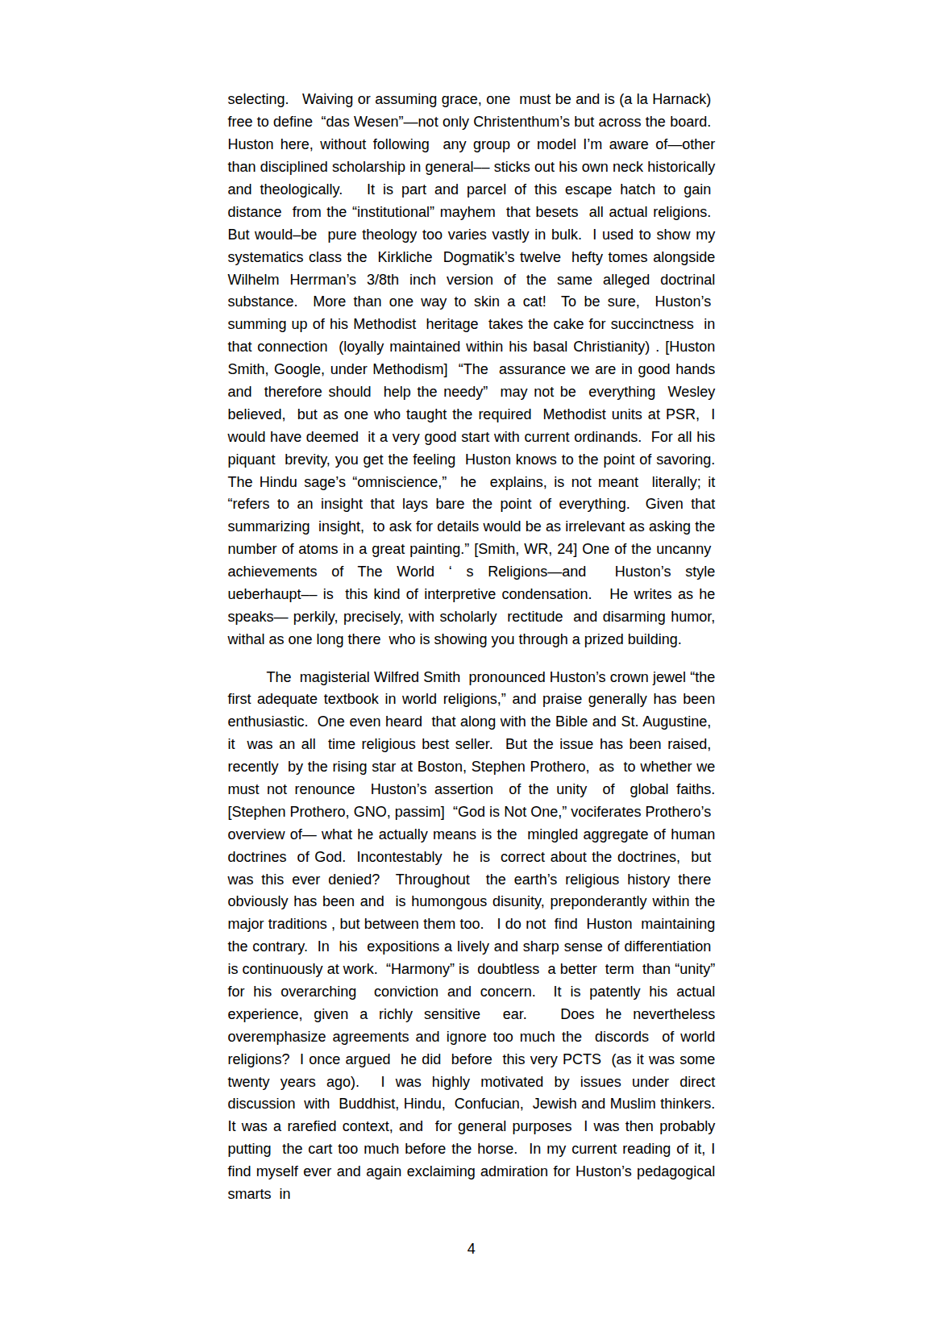selecting. Waiving or assuming grace, one must be and is (a la Harnack) free to define “das Wesen”—not only Christenthum’s but across the board. Huston here, without following any group or model I’m aware of—other than disciplined scholarship in general–– sticks out his own neck historically and theologically. It is part and parcel of this escape hatch to gain distance from the “institutional” mayhem that besets all actual religions. But would–be pure theology too varies vastly in bulk. I used to show my systematics class the Kirkliche Dogmatik’s twelve hefty tomes alongside Wilhelm Herrman’s 3/8th inch version of the same alleged doctrinal substance. More than one way to skin a cat! To be sure, Huston’s summing up of his Methodist heritage takes the cake for succinctness in that connection (loyally maintained within his basal Christianity) . [Huston Smith, Google, under Methodism] “The assurance we are in good hands and therefore should help the needy” may not be everything Wesley believed, but as one who taught the required Methodist units at PSR, I would have deemed it a very good start with current ordinands. For all his piquant brevity, you get the feeling Huston knows to the point of savoring. The Hindu sage’s “omniscience,” he explains, is not meant literally; it “refers to an insight that lays bare the point of everything. Given that summarizing insight, to ask for details would be as irrelevant as asking the number of atoms in a great painting.” [Smith, WR, 24] One of the uncanny achievements of The World ‘ s Religions—and Huston’s style ueberhaupt–– is this kind of interpretive condensation. He writes as he speaks— perkily, precisely, with scholarly rectitude and disarming humor, withal as one long there who is showing you through a prized building.
The magisterial Wilfred Smith pronounced Huston’s crown jewel “the first adequate textbook in world religions,” and praise generally has been enthusiastic. One even heard that along with the Bible and St. Augustine, it was an all time religious best seller. But the issue has been raised, recently by the rising star at Boston, Stephen Prothero, as to whether we must not renounce Huston’s assertion of the unity of global faiths. [Stephen Prothero, GNO, passim] “God is Not One,” vociferates Prothero’s overview of— what he actually means is the mingled aggregate of human doctrines of God. Incontestably he is correct about the doctrines, but was this ever denied? Throughout the earth’s religious history there obviously has been and is humongous disunity, preponderantly within the major traditions , but between them too. I do not find Huston maintaining the contrary. In his expositions a lively and sharp sense of differentiation is continuously at work. “Harmony” is doubtless a better term than “unity” for his overarching conviction and concern. It is patently his actual experience, given a richly sensitive ear. Does he nevertheless overemphasize agreements and ignore too much the discords of world religions? I once argued he did before this very PCTS (as it was some twenty years ago). I was highly motivated by issues under direct discussion with Buddhist, Hindu, Confucian, Jewish and Muslim thinkers. It was a rarefied context, and for general purposes I was then probably putting the cart too much before the horse. In my current reading of it, I find myself ever and again exclaiming admiration for Huston’s pedagogical smarts in
4